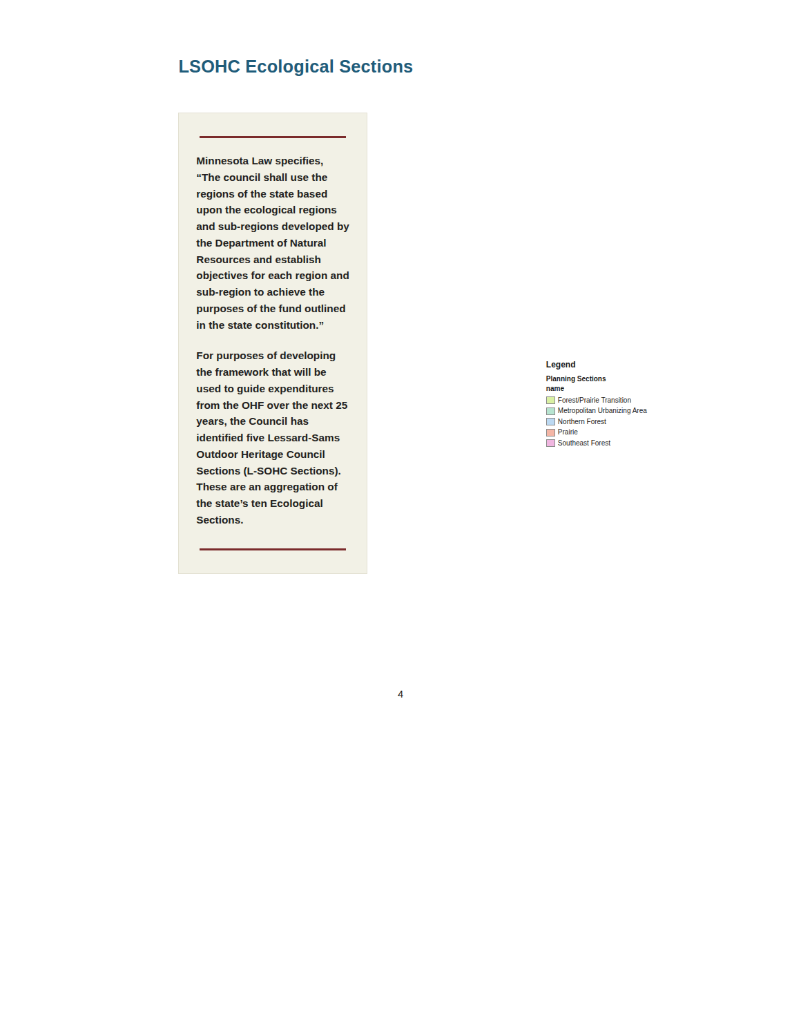LSOHC Ecological Sections
Minnesota Law specifies, “The council shall use the regions of the state based upon the ecological regions and sub-regions developed by the Department of Natural Resources and establish objectives for each region and sub-region to achieve the purposes of the fund outlined in the state constitution.”
For purposes of developing the framework that will be used to guide expenditures from the OHF over the next 25 years, the Council has identified five Lessard-Sams Outdoor Heritage Council Sections (L-SOHC Sections). These are an aggregation of the state’s ten Ecological Sections.
Legend
Planning Sections
name
Forest/Prairie Transition
Metropolitan Urbanizing Area
Northern Forest
Prairie
Southeast Forest
4